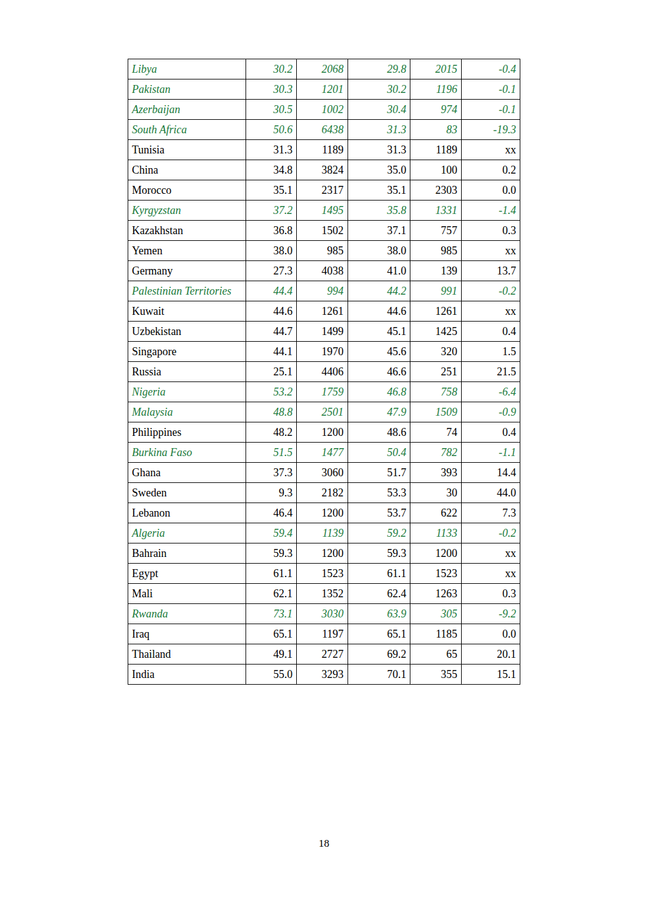| Libya | 30.2 | 2068 | 29.8 | 2015 | -0.4 |
| Pakistan | 30.3 | 1201 | 30.2 | 1196 | -0.1 |
| Azerbaijan | 30.5 | 1002 | 30.4 | 974 | -0.1 |
| South Africa | 50.6 | 6438 | 31.3 | 83 | -19.3 |
| Tunisia | 31.3 | 1189 | 31.3 | 1189 | xx |
| China | 34.8 | 3824 | 35.0 | 100 | 0.2 |
| Morocco | 35.1 | 2317 | 35.1 | 2303 | 0.0 |
| Kyrgyzstan | 37.2 | 1495 | 35.8 | 1331 | -1.4 |
| Kazakhstan | 36.8 | 1502 | 37.1 | 757 | 0.3 |
| Yemen | 38.0 | 985 | 38.0 | 985 | xx |
| Germany | 27.3 | 4038 | 41.0 | 139 | 13.7 |
| Palestinian Territories | 44.4 | 994 | 44.2 | 991 | -0.2 |
| Kuwait | 44.6 | 1261 | 44.6 | 1261 | xx |
| Uzbekistan | 44.7 | 1499 | 45.1 | 1425 | 0.4 |
| Singapore | 44.1 | 1970 | 45.6 | 320 | 1.5 |
| Russia | 25.1 | 4406 | 46.6 | 251 | 21.5 |
| Nigeria | 53.2 | 1759 | 46.8 | 758 | -6.4 |
| Malaysia | 48.8 | 2501 | 47.9 | 1509 | -0.9 |
| Philippines | 48.2 | 1200 | 48.6 | 74 | 0.4 |
| Burkina Faso | 51.5 | 1477 | 50.4 | 782 | -1.1 |
| Ghana | 37.3 | 3060 | 51.7 | 393 | 14.4 |
| Sweden | 9.3 | 2182 | 53.3 | 30 | 44.0 |
| Lebanon | 46.4 | 1200 | 53.7 | 622 | 7.3 |
| Algeria | 59.4 | 1139 | 59.2 | 1133 | -0.2 |
| Bahrain | 59.3 | 1200 | 59.3 | 1200 | xx |
| Egypt | 61.1 | 1523 | 61.1 | 1523 | xx |
| Mali | 62.1 | 1352 | 62.4 | 1263 | 0.3 |
| Rwanda | 73.1 | 3030 | 63.9 | 305 | -9.2 |
| Iraq | 65.1 | 1197 | 65.1 | 1185 | 0.0 |
| Thailand | 49.1 | 2727 | 69.2 | 65 | 20.1 |
| India | 55.0 | 3293 | 70.1 | 355 | 15.1 |
18